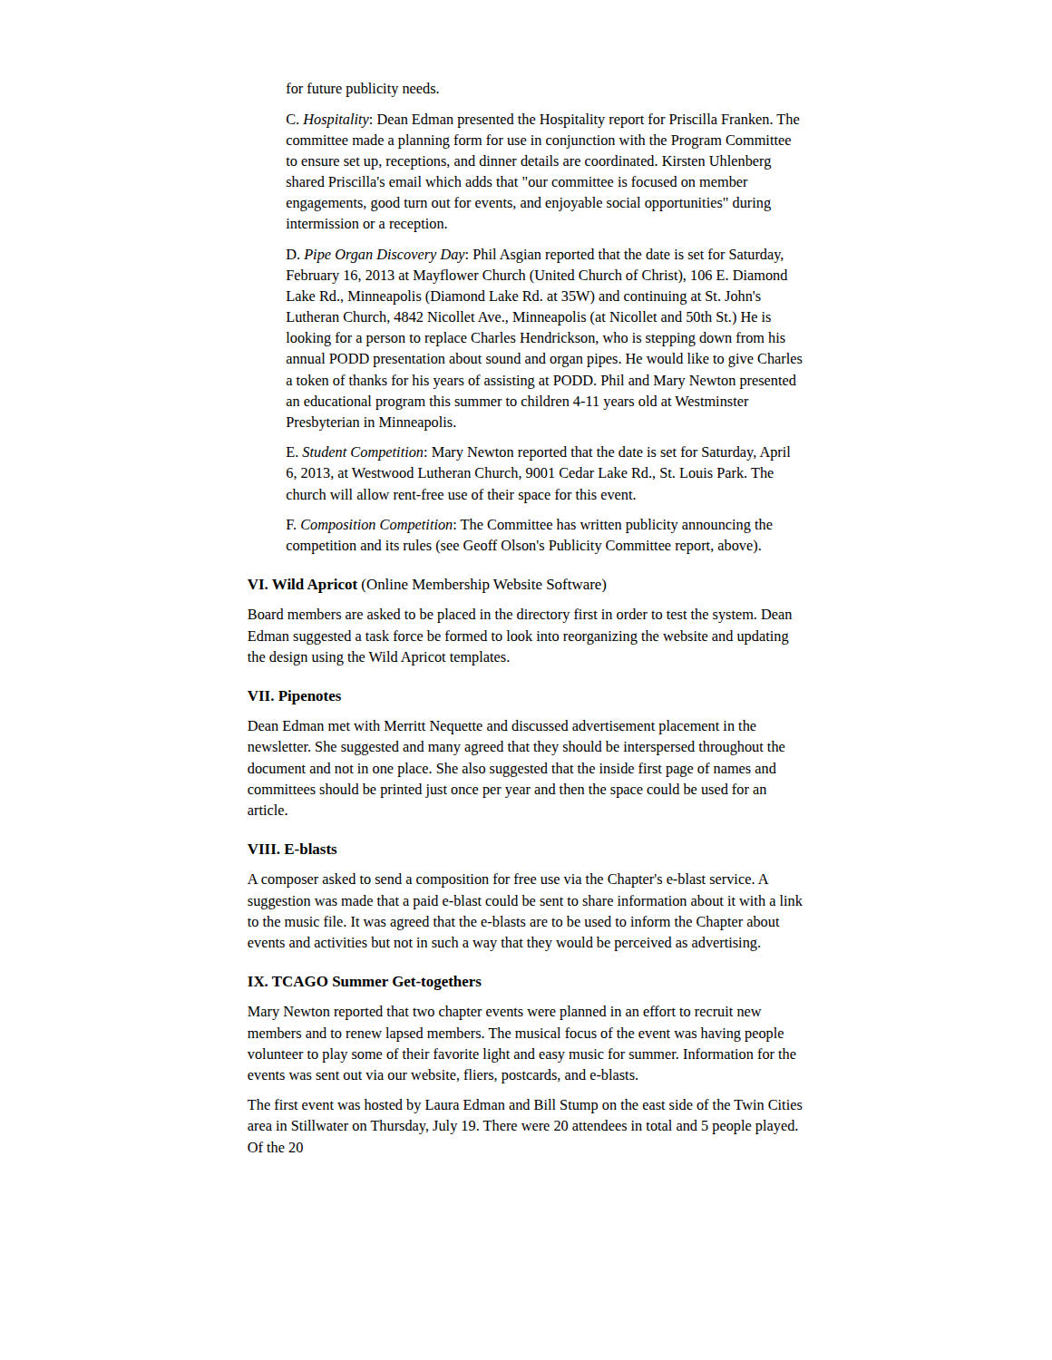for future publicity needs.
C. Hospitality: Dean Edman presented the Hospitality report for Priscilla Franken. The committee made a planning form for use in conjunction with the Program Committee to ensure set up, receptions, and dinner details are coordinated. Kirsten Uhlenberg shared Priscilla's email which adds that "our committee is focused on member engagements, good turn out for events, and enjoyable social opportunities" during intermission or a reception.
D. Pipe Organ Discovery Day: Phil Asgian reported that the date is set for Saturday, February 16, 2013 at Mayflower Church (United Church of Christ), 106 E. Diamond Lake Rd., Minneapolis (Diamond Lake Rd. at 35W) and continuing at St. John's Lutheran Church, 4842 Nicollet Ave., Minneapolis (at Nicollet and 50th St.) He is looking for a person to replace Charles Hendrickson, who is stepping down from his annual PODD presentation about sound and organ pipes. He would like to give Charles a token of thanks for his years of assisting at PODD. Phil and Mary Newton presented an educational program this summer to children 4-11 years old at Westminster Presbyterian in Minneapolis.
E. Student Competition: Mary Newton reported that the date is set for Saturday, April 6, 2013, at Westwood Lutheran Church, 9001 Cedar Lake Rd., St. Louis Park. The church will allow rent-free use of their space for this event.
F. Composition Competition: The Committee has written publicity announcing the competition and its rules (see Geoff Olson's Publicity Committee report, above).
VI. Wild Apricot (Online Membership Website Software)
Board members are asked to be placed in the directory first in order to test the system. Dean Edman suggested a task force be formed to look into reorganizing the website and updating the design using the Wild Apricot templates.
VII. Pipenotes
Dean Edman met with Merritt Nequette and discussed advertisement placement in the newsletter. She suggested and many agreed that they should be interspersed throughout the document and not in one place. She also suggested that the inside first page of names and committees should be printed just once per year and then the space could be used for an article.
VIII. E-blasts
A composer asked to send a composition for free use via the Chapter's e-blast service. A suggestion was made that a paid e-blast could be sent to share information about it with a link to the music file. It was agreed that the e-blasts are to be used to inform the Chapter about events and activities but not in such a way that they would be perceived as advertising.
IX. TCAGO Summer Get-togethers
Mary Newton reported that two chapter events were planned in an effort to recruit new members and to renew lapsed members. The musical focus of the event was having people volunteer to play some of their favorite light and easy music for summer. Information for the events was sent out via our website, fliers, postcards, and e-blasts.
The first event was hosted by Laura Edman and Bill Stump on the east side of the Twin Cities area in Stillwater on Thursday, July 19. There were 20 attendees in total and 5 people played. Of the 20